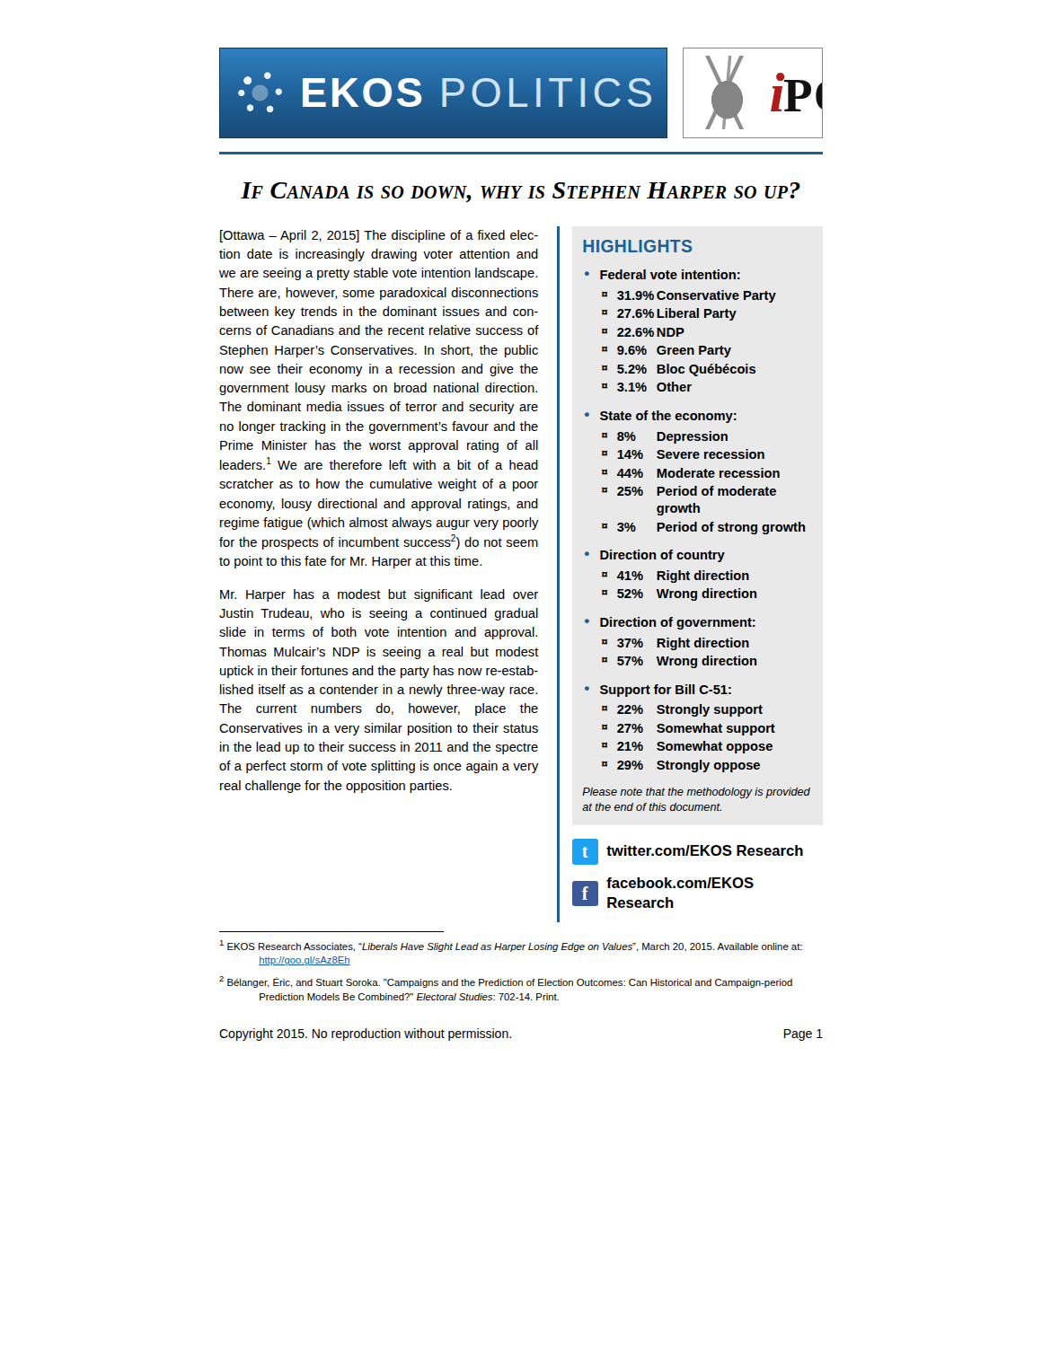EKOS POLITICS
iPOLITICS
If Canada is so down, why is Stephen Harper so up?
[Ottawa – April 2, 2015] The discipline of a fixed election date is increasingly drawing voter attention and we are seeing a pretty stable vote intention landscape. There are, however, some paradoxical disconnections between key trends in the dominant issues and concerns of Canadians and the recent relative success of Stephen Harper’s Conservatives. In short, the public now see their economy in a recession and give the government lousy marks on broad national direction. The dominant media issues of terror and security are no longer tracking in the government’s favour and the Prime Minister has the worst approval rating of all leaders.1 We are therefore left with a bit of a head scratcher as to how the cumulative weight of a poor economy, lousy directional and approval ratings, and regime fatigue (which almost always augur very poorly for the prospects of incumbent success2) do not seem to point to this fate for Mr. Harper at this time.
Mr. Harper has a modest but significant lead over Justin Trudeau, who is seeing a continued gradual slide in terms of both vote intention and approval. Thomas Mulcair’s NDP is seeing a real but modest uptick in their fortunes and the party has now re-established itself as a contender in a newly three-way race. The current numbers do, however, place the Conservatives in a very similar position to their status in the lead up to their success in 2011 and the spectre of a perfect storm of vote splitting is once again a very real challenge for the opposition parties.
HIGHLIGHTS
Federal vote intention:
31.9% Conservative Party
27.6% Liberal Party
22.6% NDP
9.6% Green Party
5.2% Bloc Québécois
3.1% Other
State of the economy:
8% Depression
14% Severe recession
44% Moderate recession
25% Period of moderate
growth
3% Period of strong growth
Direction of country
41% Right direction
52% Wrong direction
Direction of government:
37% Right direction
57% Wrong direction
Support for Bill C-51:
22% Strongly support
27% Somewhat support
21% Somewhat oppose
29% Strongly oppose
Please note that the methodology is provided at the end of this document.
t
twitter.com/EKOS Research
f
facebook.com/EKOS Research
1 EKOS Research Associates, “Liberals Have Slight Lead as Harper Losing Edge on Values”, March 20, 2015. Available online at: http://goo.gl/sAz8Eh
2 Bélanger, Éric, and Stuart Soroka. "Campaigns and the Prediction of Election Outcomes: Can Historical and Campaign-period Prediction Models Be Combined?" Electoral Studies: 702-14. Print.
Copyright 2015. No reproduction without permission.
Page 1